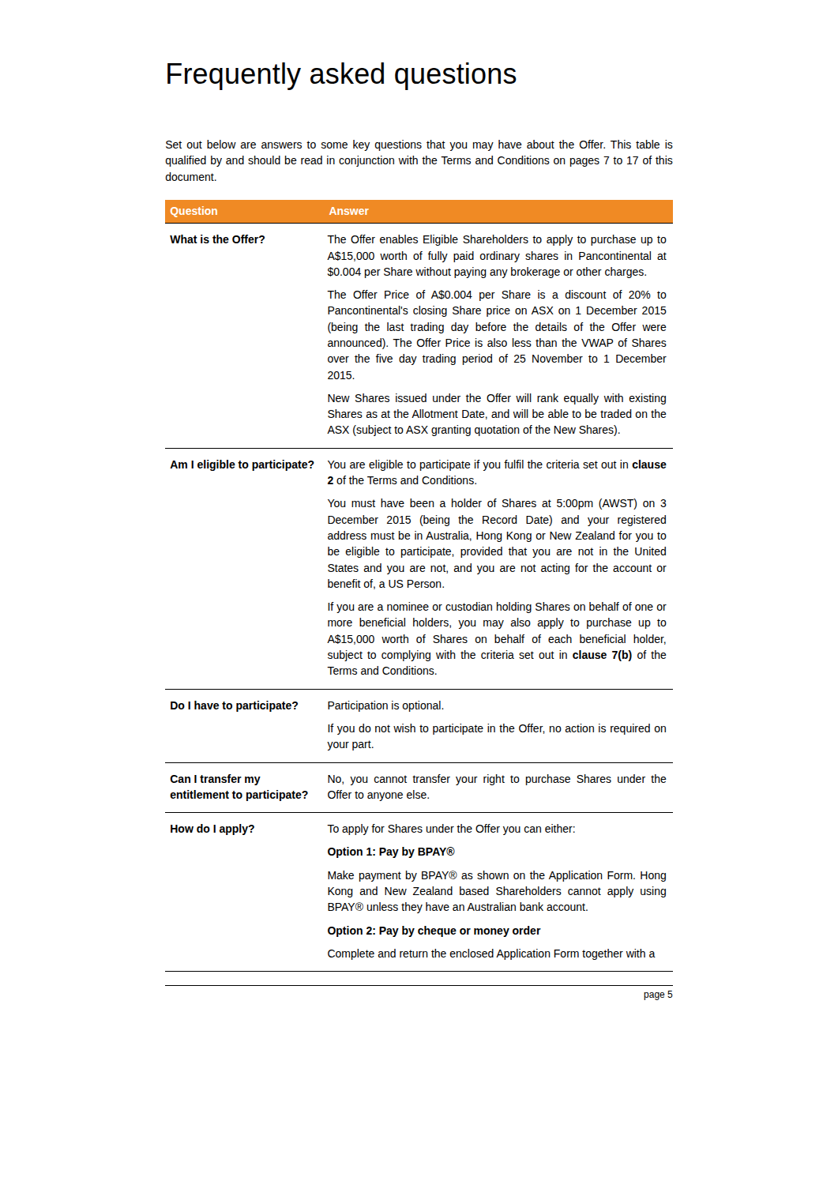Frequently asked questions
Set out below are answers to some key questions that you may have about the Offer. This table is qualified by and should be read in conjunction with the Terms and Conditions on pages 7 to 17 of this document.
| Question | Answer |
| --- | --- |
| What is the Offer? | The Offer enables Eligible Shareholders to apply to purchase up to A$15,000 worth of fully paid ordinary shares in Pancontinental at $0.004 per Share without paying any brokerage or other charges. The Offer Price of A$0.004 per Share is a discount of 20% to Pancontinental's closing Share price on ASX on 1 December 2015 (being the last trading day before the details of the Offer were announced). The Offer Price is also less than the VWAP of Shares over the five day trading period of 25 November to 1 December 2015. New Shares issued under the Offer will rank equally with existing Shares as at the Allotment Date, and will be able to be traded on the ASX (subject to ASX granting quotation of the New Shares). |
| Am I eligible to participate? | You are eligible to participate if you fulfil the criteria set out in clause 2 of the Terms and Conditions. You must have been a holder of Shares at 5:00pm (AWST) on 3 December 2015 (being the Record Date) and your registered address must be in Australia, Hong Kong or New Zealand for you to be eligible to participate, provided that you are not in the United States and you are not, and you are not acting for the account or benefit of, a US Person. If you are a nominee or custodian holding Shares on behalf of one or more beneficial holders, you may also apply to purchase up to A$15,000 worth of Shares on behalf of each beneficial holder, subject to complying with the criteria set out in clause 7(b) of the Terms and Conditions. |
| Do I have to participate? | Participation is optional. If you do not wish to participate in the Offer, no action is required on your part. |
| Can I transfer my entitlement to participate? | No, you cannot transfer your right to purchase Shares under the Offer to anyone else. |
| How do I apply? | To apply for Shares under the Offer you can either: Option 1: Pay by BPAY® Make payment by BPAY® as shown on the Application Form. Hong Kong and New Zealand based Shareholders cannot apply using BPAY® unless they have an Australian bank account. Option 2: Pay by cheque or money order Complete and return the enclosed Application Form together with a |
page 5